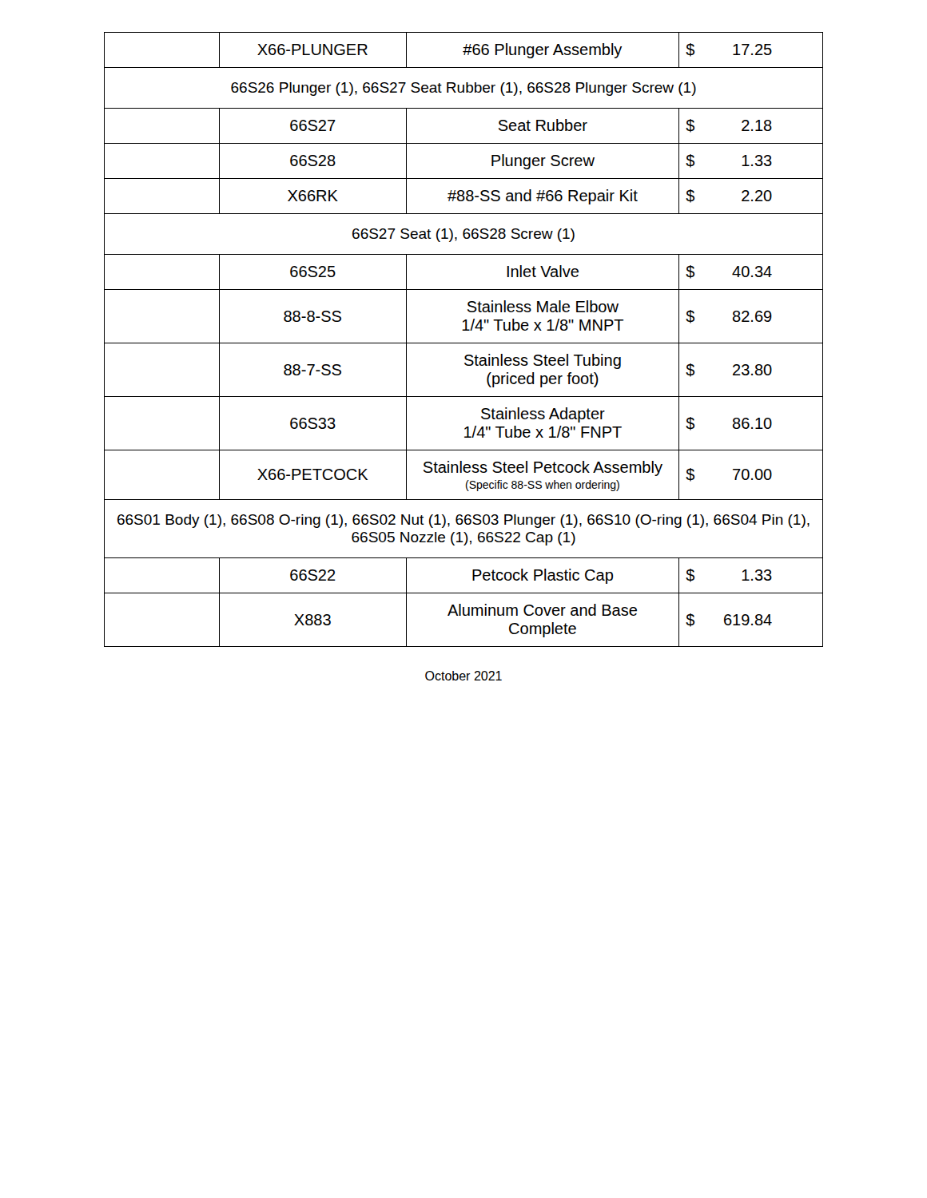| | X66-PLUNGER | #66 Plunger Assembly | $ 17.25 |
| 66S26 Plunger (1), 66S27 Seat Rubber (1), 66S28 Plunger Screw (1) |
| | 66S27 | Seat Rubber | $ 2.18 |
| | 66S28 | Plunger Screw | $ 1.33 |
| | X66RK | #88-SS and #66 Repair Kit | $ 2.20 |
| 66S27 Seat (1), 66S28 Screw (1) |
| | 66S25 | Inlet Valve | $ 40.34 |
| | 88-8-SS | Stainless Male Elbow 1/4" Tube x 1/8" MNPT | $ 82.69 |
| | 88-7-SS | Stainless Steel Tubing (priced per foot) | $ 23.80 |
| | 66S33 | Stainless Adapter 1/4" Tube x 1/8" FNPT | $ 86.10 |
| | X66-PETCOCK | Stainless Steel Petcock Assembly (Specific 88-SS when ordering) | $ 70.00 |
| 66S01 Body (1), 66S08 O-ring (1), 66S02 Nut (1), 66S03 Plunger (1), 66S10 (O-ring (1), 66S04 Pin (1), 66S05 Nozzle (1), 66S22 Cap (1) |
| | 66S22 | Petcock Plastic Cap | $ 1.33 |
| | X883 | Aluminum Cover and Base Complete | $ 619.84 |
October 2021